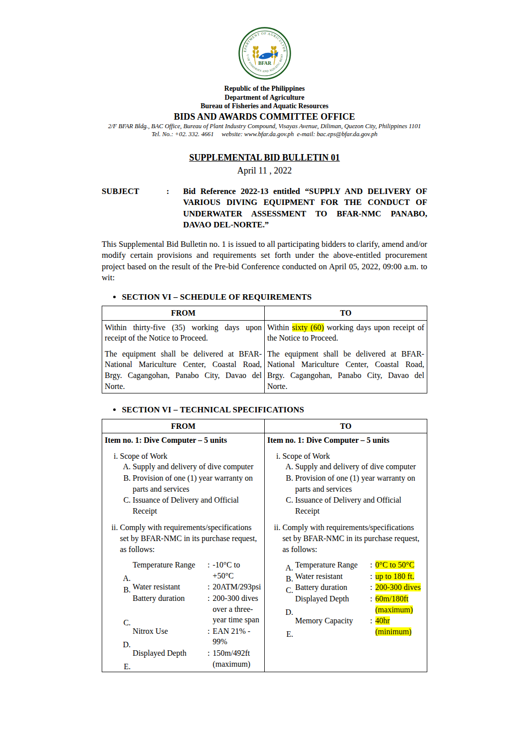DEPARTMENT OF AGRICULTURE BUREAU OF FISHERIES AND AQUATIC RESOURCES BFAR
Republic of the Philippines
Department of Agriculture
Bureau of Fisheries and Aquatic Resources
BIDS AND AWARDS COMMITTEE OFFICE
2/F BFAR Bldg., BAC Office, Bureau of Plant Industry Compound, Visayas Avenue, Diliman, Quezon City, Philippines 1101
Tel. No.: +02. 332. 4661 website: www.bfar.da.gov.ph e-mail: bac.eps@bfar.da.gov.ph
SUPPLEMENTAL BID BULLETIN 01
April 11 , 2022
| SUBJECT | : | Bid Reference 2022-13 entitled “SUPPLY AND DELIVERY OF VARIOUS DIVING EQUIPMENT FOR THE CONDUCT OF UNDERWATER ASSESSMENT TO BFAR-NMC PANABO, DAVAO DEL-NORTE.” |
This Supplemental Bid Bulletin no. 1 is issued to all participating bidders to clarify, amend and/or modify certain provisions and requirements set forth under the above-entitled procurement project based on the result of the Pre-bid Conference conducted on April 05, 2022, 09:00 a.m. to wit:
SECTION VI – SCHEDULE OF REQUIREMENTS
| FROM | TO |
| --- | --- |
| Within thirty-five (35) working days upon receipt of the Notice to Proceed. The equipment shall be delivered at BFAR-National Mariculture Center, Coastal Road, Brgy. Cagangohan, Panabo City, Davao del Norte. | Within sixty (60) working days upon receipt of the Notice to Proceed. The equipment shall be delivered at BFAR-National Mariculture Center, Coastal Road, Brgy. Cagangohan, Panabo City, Davao del Norte. |
SECTION VI – TECHNICAL SPECIFICATIONS
| FROM | TO |
| --- | --- |
| Item no. 1: Dive Computer – 5 units Scope of Work Supply and delivery of dive computer Provision of one (1) year warranty on parts and services Issuance of Delivery and Official Receipt Comply with requirements/specifications set by BFAR-NMC in its purchase request, as follows: / Temperature Range / : / -10°C to +50°C / / Water resistant / : / 20ATM/293psi / / Battery duration / : / 200-300 dives over a three-year time span / / Nitrox Use / : / EAN 21% - 99% / / Displayed Depth / : / 150m/492ft (maximum) / | Item no. 1: Dive Computer – 5 units Scope of Work Supply and delivery of dive computer Provision of one (1) year warranty on parts and services Issuance of Delivery and Official Receipt Comply with requirements/specifications set by BFAR-NMC in its purchase request, as follows: / Temperature Range / : / 0°C to 50°C / / Water resistant / : / up to 180 ft. / / Battery duration / : / 200-300 dives / / Displayed Depth / : / 60m/180ft (maximum) / / Memory Capacity / : / 40hr (minimum) / |